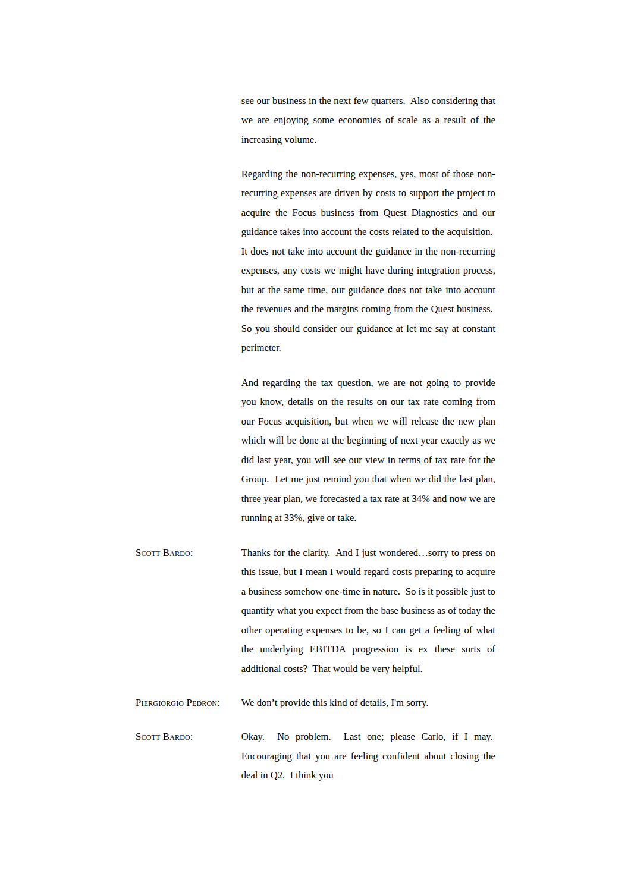see our business in the next few quarters. Also considering that we are enjoying some economies of scale as a result of the increasing volume.
Regarding the non-recurring expenses, yes, most of those non-recurring expenses are driven by costs to support the project to acquire the Focus business from Quest Diagnostics and our guidance takes into account the costs related to the acquisition. It does not take into account the guidance in the non-recurring expenses, any costs we might have during integration process, but at the same time, our guidance does not take into account the revenues and the margins coming from the Quest business. So you should consider our guidance at let me say at constant perimeter.
And regarding the tax question, we are not going to provide you know, details on the results on our tax rate coming from our Focus acquisition, but when we will release the new plan which will be done at the beginning of next year exactly as we did last year, you will see our view in terms of tax rate for the Group. Let me just remind you that when we did the last plan, three year plan, we forecasted a tax rate at 34% and now we are running at 33%, give or take.
Scott Bardo:
Thanks for the clarity. And I just wondered…sorry to press on this issue, but I mean I would regard costs preparing to acquire a business somehow one-time in nature. So is it possible just to quantify what you expect from the base business as of today the other operating expenses to be, so I can get a feeling of what the underlying EBITDA progression is ex these sorts of additional costs? That would be very helpful.
Piergiorgio Pedron:
We don’t provide this kind of details, I'm sorry.
Scott Bardo:
Okay. No problem. Last one; please Carlo, if I may. Encouraging that you are feeling confident about closing the deal in Q2. I think you